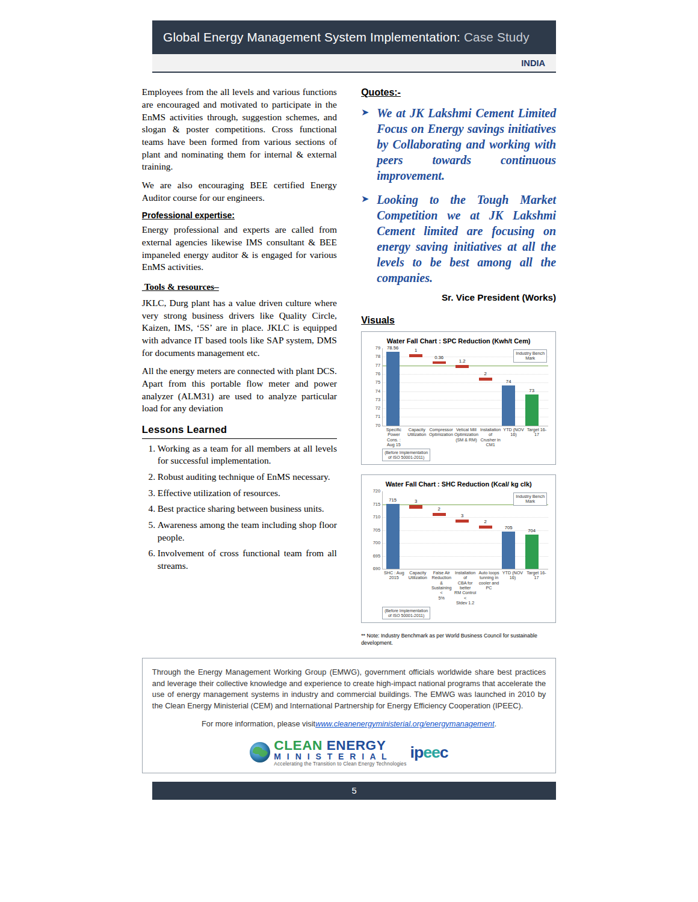Global Energy Management System Implementation: Case Study
INDIA
Employees from the all levels and various functions are encouraged and motivated to participate in the EnMS activities through, suggestion schemes, and slogan & poster competitions. Cross functional teams have been formed from various sections of plant and nominating them for internal & external training.
We are also encouraging BEE certified Energy Auditor course for our engineers.
Professional expertise:
Energy professional and experts are called from external agencies likewise IMS consultant & BEE impaneled energy auditor & is engaged for various EnMS activities.
Tools & resources–
JKLC, Durg plant has a value driven culture where very strong business drivers like Quality Circle, Kaizen, IMS, ‘5S’ are in place. JKLC is equipped with advance IT based tools like SAP system, DMS for documents management etc.
All the energy meters are connected with plant DCS. Apart from this portable flow meter and power analyzer (ALM31) are used to analyze particular load for any deviation
Lessons Learned
Working as a team for all members at all levels for successful implementation.
Robust auditing technique of EnMS necessary.
Effective utilization of resources.
Best practice sharing between business units.
Awareness among the team including shop floor people.
Involvement of cross functional team from all streams.
Quotes:-
We at JK Lakshmi Cement Limited Focus on Energy savings initiatives by Collaborating and working with peers towards continuous improvement.
Looking to the Tough Market Competition we at JK Lakshmi Cement limited are focusing on energy saving initiatives at all the levels to be best among all the companies.
Sr. Vice President (Works)
Visuals
Water Fall Chart : SPC Reduction (Kwh/t Cem)
79 78 77 76 75 74 73 72 71 70
Industry Bench
Mark
78.56
1
0.36
1.2
2
74
73
Specific Power
Cons. : Aug 15
Capacity
Utilization
Compressor
Optimization
Vetical Mill
Optimization
(SM & RM)
Installation of
Crusher in
CM1
YTD (NOV 16)
Target 16-17
(Before Implementation
of ISO 50001-2011)
Water Fall Chart : SHC Reduction (Kcal/ kg clk)
720 715 710 705 700 695 690
Industry Bench
Mark
715
3
2
3
2
705
704
SHC : Aug
2015
Capacity
Utilization
False Air
Reduction &
Sustaining <
5%
Installation of
CBA for better
RM Control <
Stdev 1.2
Auto loops
tunning in
cooler and PC
YTD (NOV 16)
Target 16-17
(Before Implementation
of ISO 50001-2011)
** Note: Industry Benchmark as per World Business Council for sustainable development.
Through the Energy Management Working Group (EMWG), government officials worldwide share best practices and leverage their collective knowledge and experience to create high-impact national programs that accelerate the use of energy management systems in industry and commercial buildings. The EMWG was launched in 2010 by the Clean Energy Ministerial (CEM) and International Partnership for Energy Efficiency Cooperation (IPEEC).
For more information, please visitwww.cleanenergyministerial.org/energymanagement.
CLEAN ENERGY
M I N I S T E R I A L
Accelerating the Transition to Clean Energy Technologies
ipeec
5